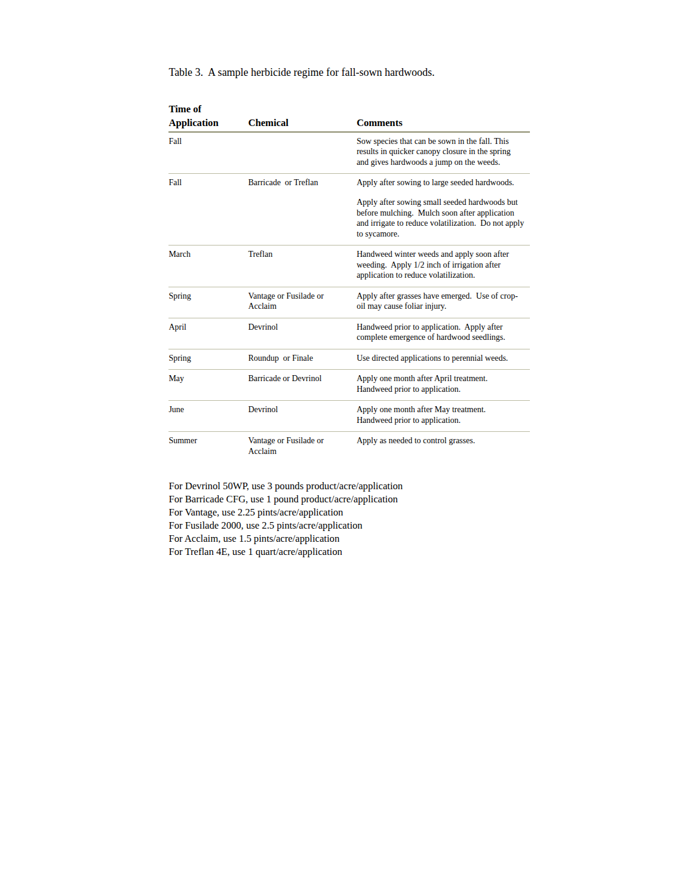Table 3. A sample herbicide regime for fall-sown hardwoods.
| Time of | | |
| --- | --- | --- |
| Application | Chemical | Comments |
| Fall | | Sow species that can be sown in the fall. This results in quicker canopy closure in the spring and gives hardwoods a jump on the weeds. |
| Fall | Barricade or Treflan | Apply after sowing to large seeded hardwoods. Apply after sowing small seeded hardwoods but before mulching. Mulch soon after application and irrigate to reduce volatilization. Do not apply to sycamore. |
| March | Treflan | Handweed winter weeds and apply soon after weeding. Apply 1/2 inch of irrigation after application to reduce volatilization. |
| Spring | Vantage or Fusilade or Acclaim | Apply after grasses have emerged. Use of crop-oil may cause foliar injury. |
| April | Devrinol | Handweed prior to application. Apply after complete emergence of hardwood seedlings. |
| Spring | Roundup or Finale | Use directed applications to perennial weeds. |
| May | Barricade or Devrinol | Apply one month after April treatment. Handweed prior to application. |
| June | Devrinol | Apply one month after May treatment. Handweed prior to application. |
| Summer | Vantage or Fusilade or Acclaim | Apply as needed to control grasses. |
For Devrinol 50WP, use 3 pounds product/acre/application
For Barricade CFG, use 1 pound product/acre/application
For Vantage, use 2.25 pints/acre/application
For Fusilade 2000, use 2.5 pints/acre/application
For Acclaim, use 1.5 pints/acre/application
For Treflan 4E, use 1 quart/acre/application